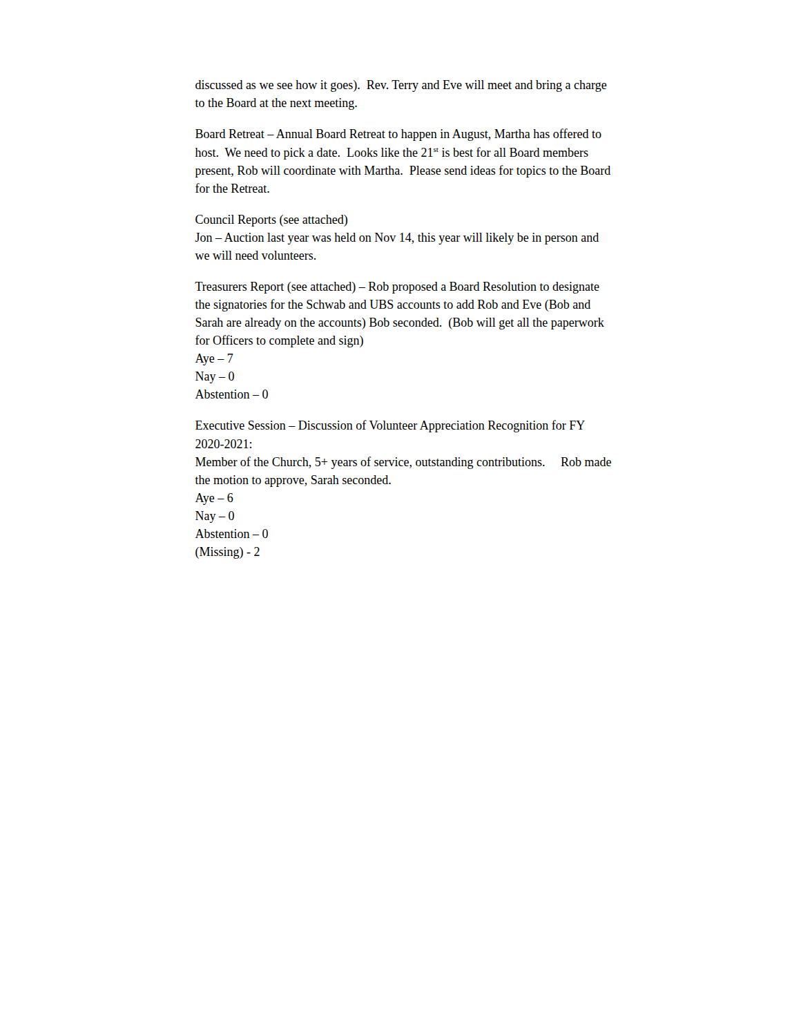discussed as we see how it goes). Rev. Terry and Eve will meet and bring a charge to the Board at the next meeting.
Board Retreat – Annual Board Retreat to happen in August, Martha has offered to host. We need to pick a date. Looks like the 21st is best for all Board members present, Rob will coordinate with Martha. Please send ideas for topics to the Board for the Retreat.
Council Reports (see attached)
Jon – Auction last year was held on Nov 14, this year will likely be in person and we will need volunteers.
Treasurers Report (see attached) – Rob proposed a Board Resolution to designate the signatories for the Schwab and UBS accounts to add Rob and Eve (Bob and Sarah are already on the accounts) Bob seconded. (Bob will get all the paperwork for Officers to complete and sign)
Aye – 7
Nay – 0
Abstention – 0
Executive Session – Discussion of Volunteer Appreciation Recognition for FY 2020-2021:
Member of the Church, 5+ years of service, outstanding contributions. Rob made the motion to approve, Sarah seconded.
Aye – 6
Nay – 0
Abstention – 0
(Missing) - 2